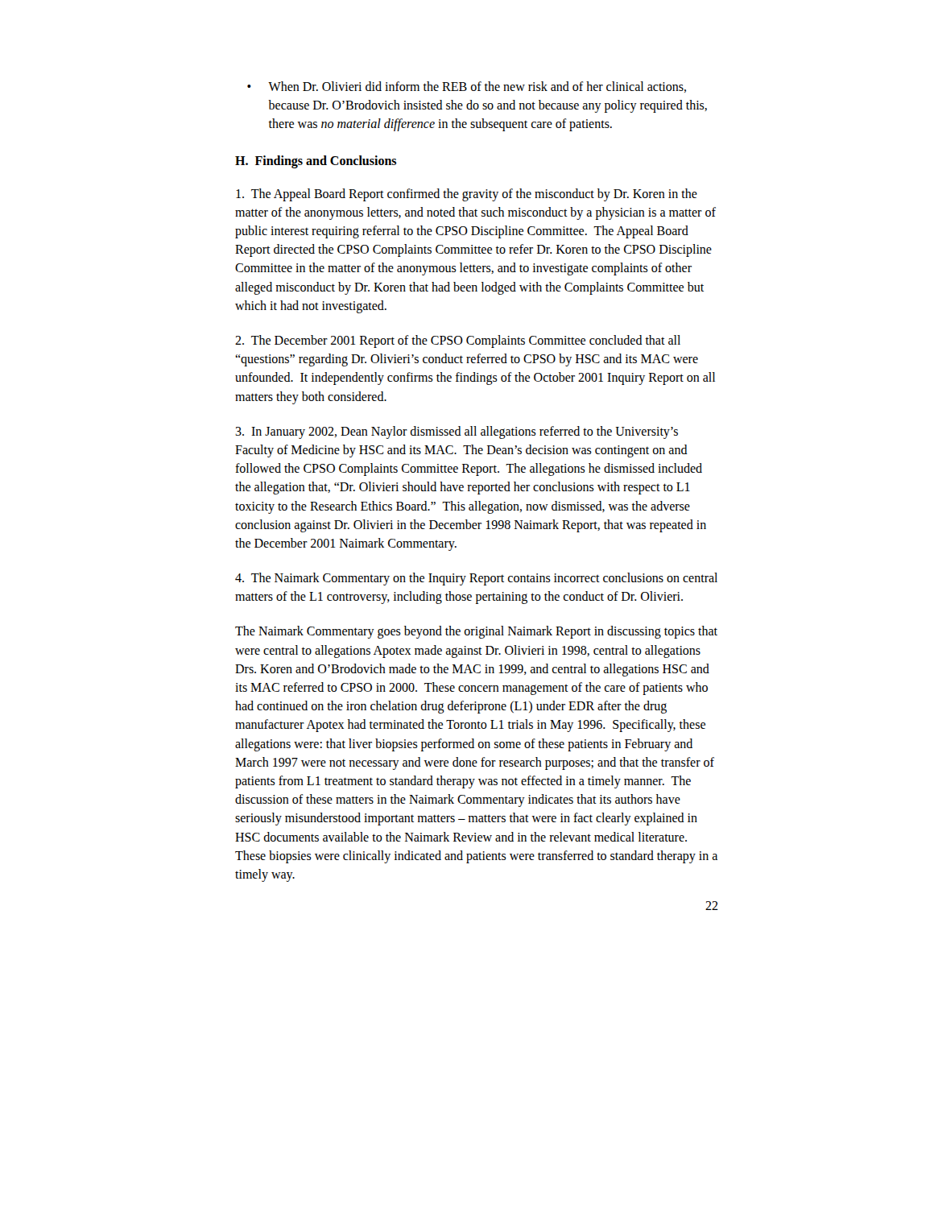When Dr. Olivieri did inform the REB of the new risk and of her clinical actions, because Dr. O’Brodovich insisted she do so and not because any policy required this, there was no material difference in the subsequent care of patients.
H. Findings and Conclusions
1. The Appeal Board Report confirmed the gravity of the misconduct by Dr. Koren in the matter of the anonymous letters, and noted that such misconduct by a physician is a matter of public interest requiring referral to the CPSO Discipline Committee. The Appeal Board Report directed the CPSO Complaints Committee to refer Dr. Koren to the CPSO Discipline Committee in the matter of the anonymous letters, and to investigate complaints of other alleged misconduct by Dr. Koren that had been lodged with the Complaints Committee but which it had not investigated.
2. The December 2001 Report of the CPSO Complaints Committee concluded that all “questions” regarding Dr. Olivieri’s conduct referred to CPSO by HSC and its MAC were unfounded. It independently confirms the findings of the October 2001 Inquiry Report on all matters they both considered.
3. In January 2002, Dean Naylor dismissed all allegations referred to the University’s Faculty of Medicine by HSC and its MAC. The Dean’s decision was contingent on and followed the CPSO Complaints Committee Report. The allegations he dismissed included the allegation that, “Dr. Olivieri should have reported her conclusions with respect to L1 toxicity to the Research Ethics Board.” This allegation, now dismissed, was the adverse conclusion against Dr. Olivieri in the December 1998 Naimark Report, that was repeated in the December 2001 Naimark Commentary.
4. The Naimark Commentary on the Inquiry Report contains incorrect conclusions on central matters of the L1 controversy, including those pertaining to the conduct of Dr. Olivieri.
The Naimark Commentary goes beyond the original Naimark Report in discussing topics that were central to allegations Apotex made against Dr. Olivieri in 1998, central to allegations Drs. Koren and O’Brodovich made to the MAC in 1999, and central to allegations HSC and its MAC referred to CPSO in 2000. These concern management of the care of patients who had continued on the iron chelation drug deferiprone (L1) under EDR after the drug manufacturer Apotex had terminated the Toronto L1 trials in May 1996. Specifically, these allegations were: that liver biopsies performed on some of these patients in February and March 1997 were not necessary and were done for research purposes; and that the transfer of patients from L1 treatment to standard therapy was not effected in a timely manner. The discussion of these matters in the Naimark Commentary indicates that its authors have seriously misunderstood important matters – matters that were in fact clearly explained in HSC documents available to the Naimark Review and in the relevant medical literature. These biopsies were clinically indicated and patients were transferred to standard therapy in a timely way.
22